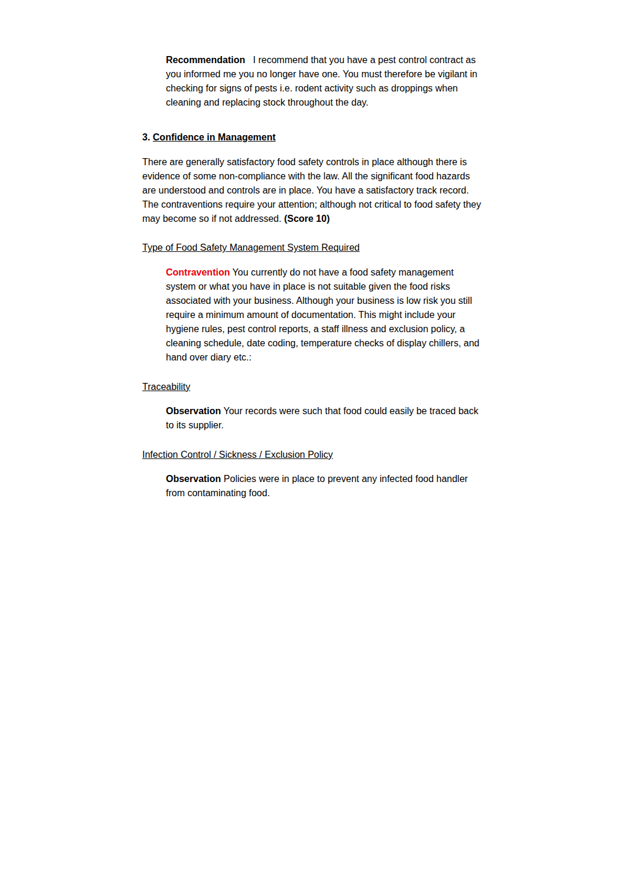Recommendation I recommend that you have a pest control contract as you informed me you no longer have one. You must therefore be vigilant in checking for signs of pests i.e. rodent activity such as droppings when cleaning and replacing stock throughout the day.
3. Confidence in Management
There are generally satisfactory food safety controls in place although there is evidence of some non-compliance with the law. All the significant food hazards are understood and controls are in place. You have a satisfactory track record. The contraventions require your attention; although not critical to food safety they may become so if not addressed. (Score 10)
Type of Food Safety Management System Required
Contravention You currently do not have a food safety management system or what you have in place is not suitable given the food risks associated with your business. Although your business is low risk you still require a minimum amount of documentation. This might include your hygiene rules, pest control reports, a staff illness and exclusion policy, a cleaning schedule, date coding, temperature checks of display chillers, and hand over diary etc.:
Traceability
Observation Your records were such that food could easily be traced back to its supplier.
Infection Control / Sickness / Exclusion Policy
Observation Policies were in place to prevent any infected food handler from contaminating food.